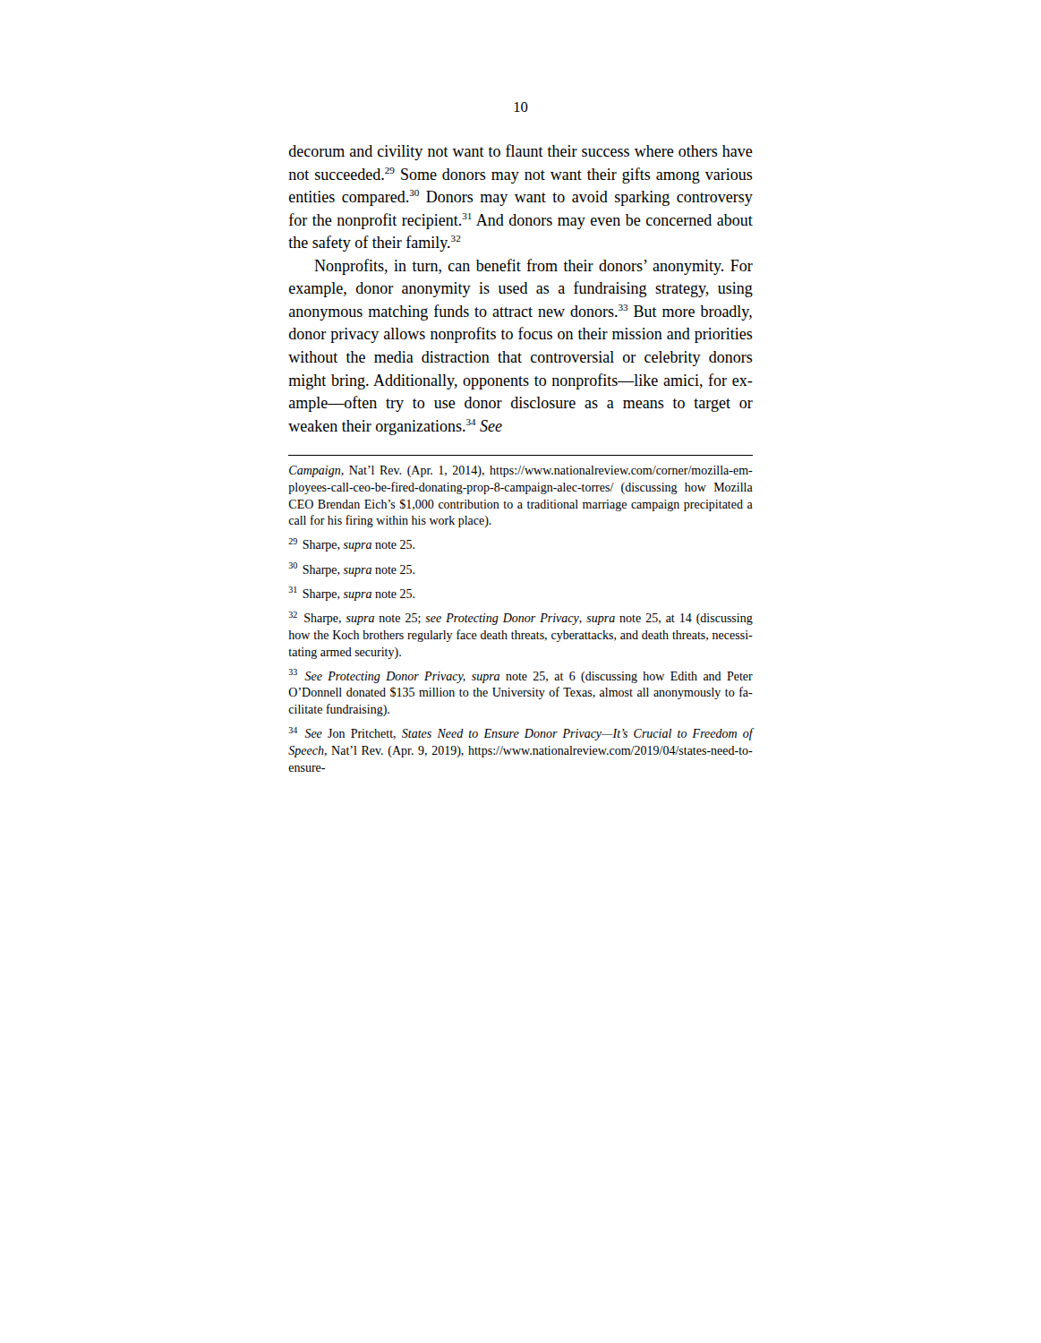10
decorum and civility not want to flaunt their success where others have not succeeded.29 Some donors may not want their gifts among various entities compared.30 Donors may want to avoid sparking controversy for the nonprofit recipient.31 And donors may even be concerned about the safety of their family.32
Nonprofits, in turn, can benefit from their donors’ anonymity. For example, donor anonymity is used as a fundraising strategy, using anonymous matching funds to attract new donors.33 But more broadly, donor privacy allows nonprofits to focus on their mission and priorities without the media distraction that controversial or celebrity donors might bring. Additionally, opponents to nonprofits—like amici, for example—often try to use donor disclosure as a means to target or weaken their organizations.34 See
Campaign, Nat’l Rev. (Apr. 1, 2014), https://www.nationalreview.com/corner/mozilla-employees-call-ceo-be-fired-donating-prop-8-campaign-alec-torres/ (discussing how Mozilla CEO Brendan Eich’s $1,000 contribution to a traditional marriage campaign precipitated a call for his firing within his work place).
29 Sharpe, supra note 25.
30 Sharpe, supra note 25.
31 Sharpe, supra note 25.
32 Sharpe, supra note 25; see Protecting Donor Privacy, supra note 25, at 14 (discussing how the Koch brothers regularly face death threats, cyberattacks, and death threats, necessitating armed security).
33 See Protecting Donor Privacy, supra note 25, at 6 (discussing how Edith and Peter O’Donnell donated $135 million to the University of Texas, almost all anonymously to facilitate fundraising).
34 See Jon Pritchett, States Need to Ensure Donor Privacy—It’s Crucial to Freedom of Speech, Nat’l Rev. (Apr. 9, 2019), https://www.nationalreview.com/2019/04/states-need-to-ensure-